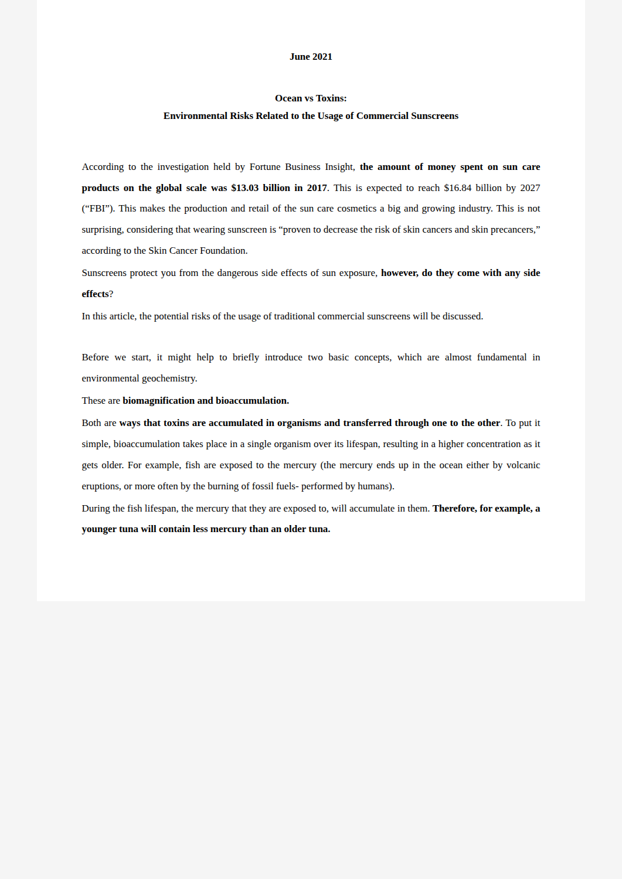June 2021
Ocean vs Toxins:
Environmental Risks Related to the Usage of Commercial Sunscreens
According to the investigation held by Fortune Business Insight, the amount of money spent on sun care products on the global scale was $13.03 billion in 2017. This is expected to reach $16.84 billion by 2027 (“FBI”). This makes the production and retail of the sun care cosmetics a big and growing industry. This is not surprising, considering that wearing sunscreen is “proven to decrease the risk of skin cancers and skin precancers,” according to the Skin Cancer Foundation.
Sunscreens protect you from the dangerous side effects of sun exposure, however, do they come with any side effects?
In this article, the potential risks of the usage of traditional commercial sunscreens will be discussed.
Before we start, it might help to briefly introduce two basic concepts, which are almost fundamental in environmental geochemistry.
These are biomagnification and bioaccumulation.
Both are ways that toxins are accumulated in organisms and transferred through one to the other. To put it simple, bioaccumulation takes place in a single organism over its lifespan, resulting in a higher concentration as it gets older. For example, fish are exposed to the mercury (the mercury ends up in the ocean either by volcanic eruptions, or more often by the burning of fossil fuels- performed by humans).
During the fish lifespan, the mercury that they are exposed to, will accumulate in them. Therefore, for example, a younger tuna will contain less mercury than an older tuna.